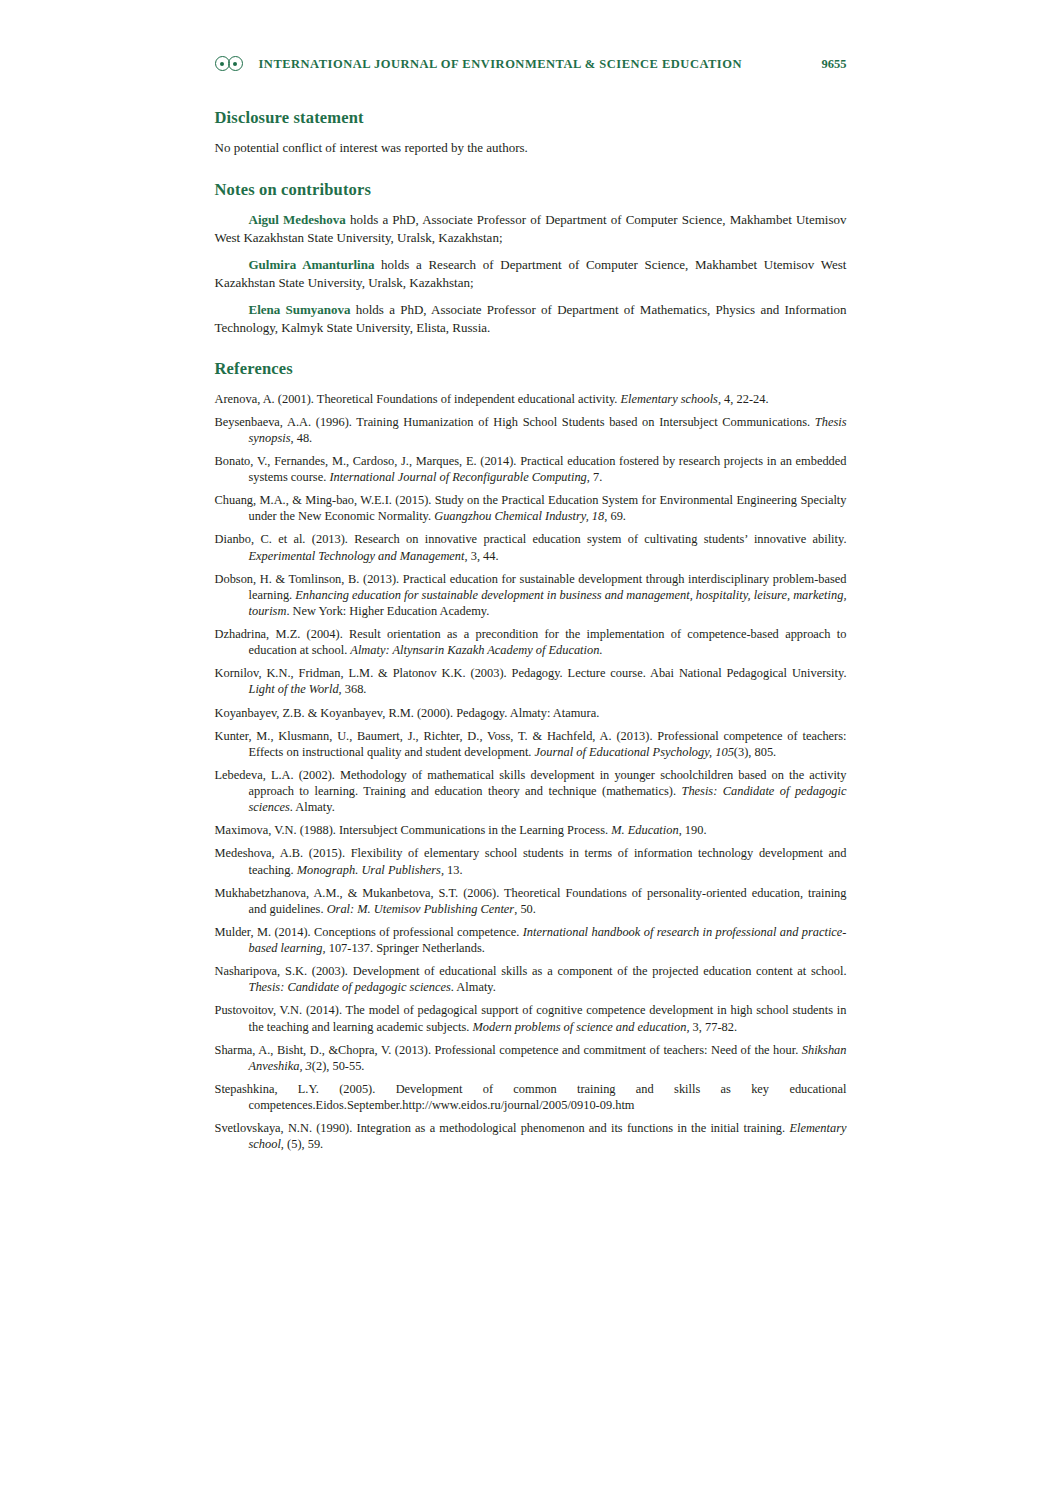International Journal of Environmental & Science Education
9655
Disclosure statement
No potential conflict of interest was reported by the authors.
Notes on contributors
Aigul Medeshova holds a PhD, Associate Professor of Department of Computer Science, Makhambet Utemisov West Kazakhstan State University, Uralsk, Kazakhstan;
Gulmira Amanturlina holds a Research of Department of Computer Science, Makhambet Utemisov West Kazakhstan State University, Uralsk, Kazakhstan;
Elena Sumyanova holds a PhD, Associate Professor of Department of Mathematics, Physics and Information Technology, Kalmyk State University, Elista, Russia.
References
Arenova, A. (2001). Theoretical Foundations of independent educational activity. Elementary schools, 4, 22-24.
Beysenbaeva, A.A. (1996). Training Humanization of High School Students based on Intersubject Communications. Thesis synopsis, 48.
Bonato, V., Fernandes, M., Cardoso, J., Marques, E. (2014). Practical education fostered by research projects in an embedded systems course. International Journal of Reconfigurable Computing, 7.
Chuang, M.A., & Ming-bao, W.E.I. (2015). Study on the Practical Education System for Environmental Engineering Specialty under the New Economic Normality. Guangzhou Chemical Industry, 18, 69.
Dianbo, C. et al. (2013). Research on innovative practical education system of cultivating students’ innovative ability. Experimental Technology and Management, 3, 44.
Dobson, H. & Tomlinson, B. (2013). Practical education for sustainable development through interdisciplinary problem-based learning. Enhancing education for sustainable development in business and management, hospitality, leisure, marketing, tourism. New York: Higher Education Academy.
Dzhadrina, M.Z. (2004). Result orientation as a precondition for the implementation of competence-based approach to education at school. Almaty: Altynsarin Kazakh Academy of Education.
Kornilov, K.N., Fridman, L.M. & Platonov K.K. (2003). Pedagogy. Lecture course. Abai National Pedagogical University. Light of the World, 368.
Koyanbayev, Z.B. & Koyanbayev, R.M. (2000). Pedagogy. Almaty: Atamura.
Kunter, M., Klusmann, U., Baumert, J., Richter, D., Voss, T. & Hachfeld, A. (2013). Professional competence of teachers: Effects on instructional quality and student development. Journal of Educational Psychology, 105(3), 805.
Lebedeva, L.A. (2002). Methodology of mathematical skills development in younger schoolchildren based on the activity approach to learning. Training and education theory and technique (mathematics). Thesis: Candidate of pedagogic sciences. Almaty.
Maximova, V.N. (1988). Intersubject Communications in the Learning Process. M. Education, 190.
Medeshova, A.B. (2015). Flexibility of elementary school students in terms of information technology development and teaching. Monograph. Ural Publishers, 13.
Mukhabetzhanova, A.M., & Mukanbetova, S.T. (2006). Theoretical Foundations of personality-oriented education, training and guidelines. Oral: M. Utemisov Publishing Center, 50.
Mulder, M. (2014). Conceptions of professional competence. International handbook of research in professional and practice-based learning, 107-137. Springer Netherlands.
Nasharipova, S.K. (2003). Development of educational skills as a component of the projected education content at school. Thesis: Candidate of pedagogic sciences. Almaty.
Pustovoitov, V.N. (2014). The model of pedagogical support of cognitive competence development in high school students in the teaching and learning academic subjects. Modern problems of science and education, 3, 77-82.
Sharma, A., Bisht, D., &Chopra, V. (2013). Professional competence and commitment of teachers: Need of the hour. Shikshan Anveshika, 3(2), 50-55.
Stepashkina, L.Y. (2005). Development of common training and skills as key educational competences.Eidos.September.http://www.eidos.ru/journal/2005/0910-09.htm
Svetlovskaya, N.N. (1990). Integration as a methodological phenomenon and its functions in the initial training. Elementary school, (5), 59.